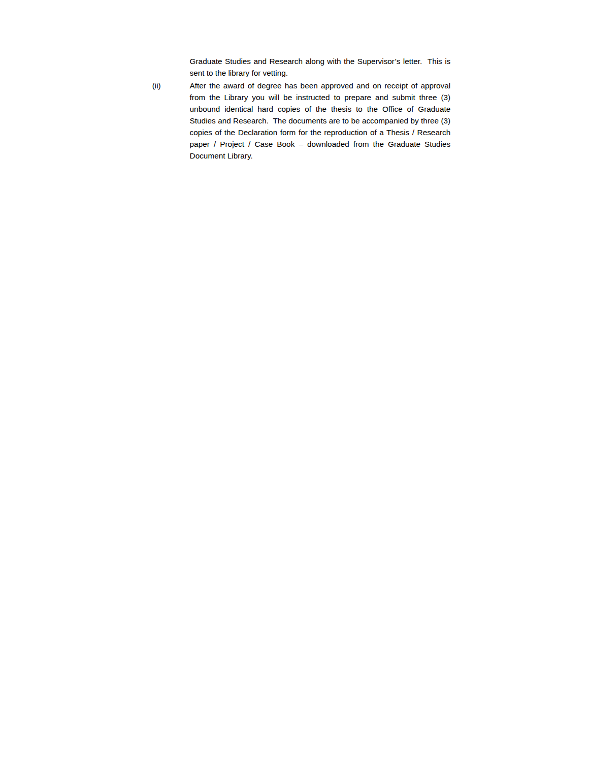Graduate Studies and Research along with the Supervisor’s letter. This is sent to the library for vetting.
(ii) After the award of degree has been approved and on receipt of approval from the Library you will be instructed to prepare and submit three (3) unbound identical hard copies of the thesis to the Office of Graduate Studies and Research. The documents are to be accompanied by three (3) copies of the Declaration form for the reproduction of a Thesis / Research paper / Project / Case Book – downloaded from the Graduate Studies Document Library.